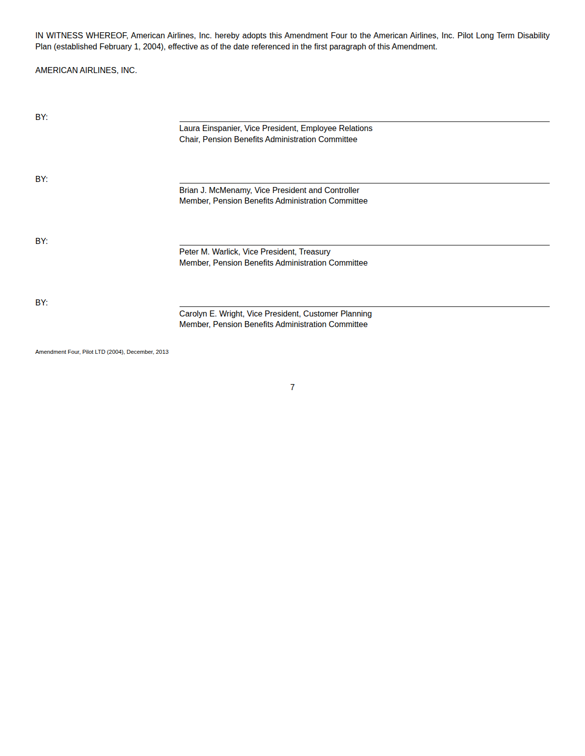IN WITNESS WHEREOF, American Airlines, Inc. hereby adopts this Amendment Four to the American Airlines, Inc. Pilot Long Term Disability Plan (established February 1, 2004), effective as of the date referenced in the first paragraph of this Amendment.
AMERICAN AIRLINES, INC.
| BY: | Laura Einspanier, Vice President, Employee Relations Chair, Pension Benefits Administration Committee |
| BY: | Brian J. McMenamy, Vice President and Controller Member, Pension Benefits Administration Committee |
| BY: | Peter M. Warlick, Vice President, Treasury Member, Pension Benefits Administration Committee |
| BY: | Carolyn E. Wright, Vice President, Customer Planning Member, Pension Benefits Administration Committee |
Amendment Four, Pilot LTD (2004), December, 2013
7